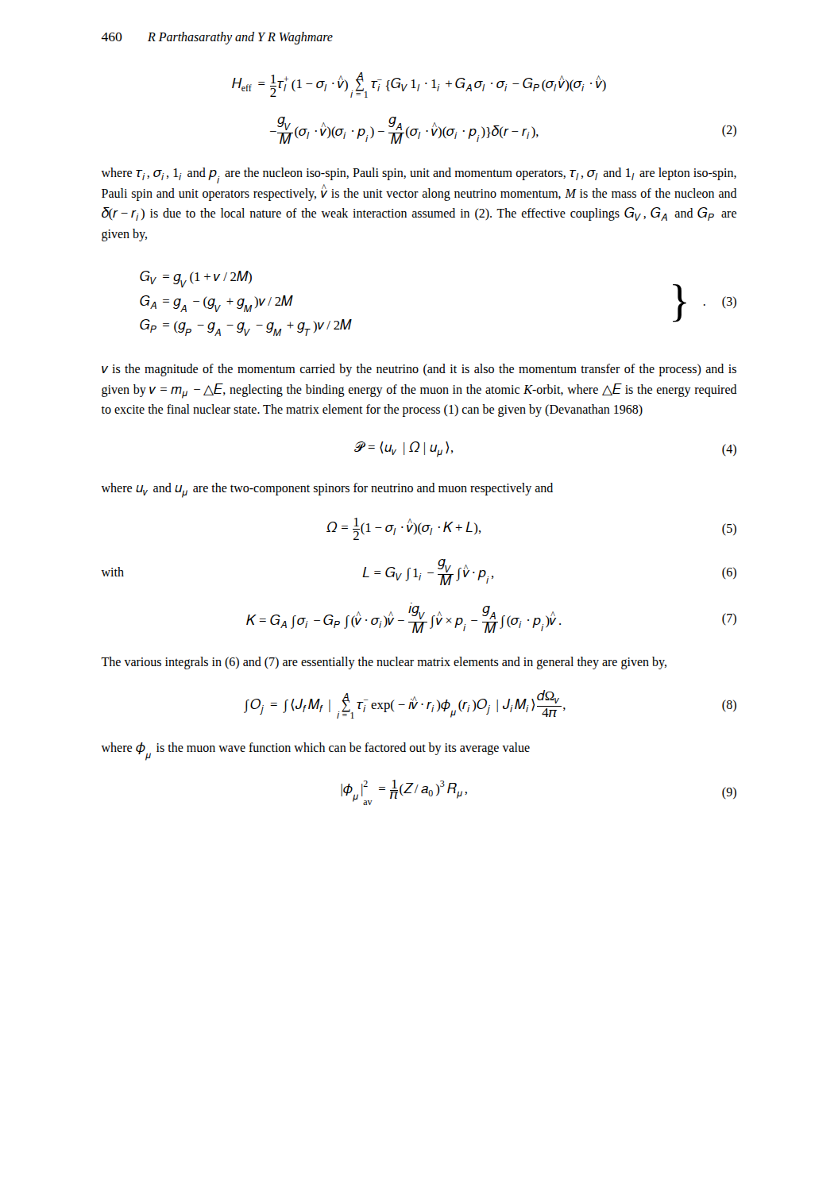460 R Parthasarathy and Y R Waghmare
Heff = 12 τl+ (1−σl·ν^) ∑ i=1 A τi− { GV 1l·1i + GA σl·σi − GP (σlν^) (σi·ν^)
− gVM (σl·ν^) (σi·pi) − gAM (σl·ν^) (σi·pi) } δ (r−ri) ,
(2)
where τi, σi, 1i and pi are the nucleon iso-spin, Pauli spin, unit and momentum operators, τl, σl and 1l are lepton iso-spin, Pauli spin and unit operators respectively, ν^ is the unit vector along neutrino momentum, M is the mass of the nucleon and δ(r−ri) is due to the local nature of the weak interaction assumed in (2). The effective couplings GV, GA and GP are given by,
GV= gV (1+ν/2M)
GA= gA− (gV+gM) ν/2M
GP= (gP−gA−gV−gM+gT) ν/2M
}
. (3)
ν is the magnitude of the momentum carried by the neutrino (and it is also the momentum transfer of the process) and is given by ν=mμ−△E, neglecting the binding energy of the muon in the atomic K-orbit, where △E is the energy required to excite the final nuclear state. The matrix element for the process (1) can be given by (Devanathan 1968)
𝒫= ⟨uν |Ω| uμ⟩ ,
(4)
where uν and uμ are the two-component spinors for neutrino and muon respectively and
Ω= 12 (1−σl·ν^) (σl·K+L) ,
(5)
with
L= GV ∫1i − gVM ∫ν^·pi ,
(6)
K= GA∫σi − GP∫ (ν^·σi) ν^ − igVM ∫ν^×pi − gAM ∫ (σi·pi) ν^ .
(7)
The various integrals in (6) and (7) are essentially the nuclear matrix elements and in general they are given by,
∫Oj = ∫ ⟨JfMf| ∑ i=1 A τi− exp (−iν^·ri) ϕμ(ri) Oj |JiMi⟩ dΩν4π ,
(8)
where ϕμ is the muon wave function which can be factored out by its average value
|ϕμ| av 2 = 1π (Z/a0) 3 Rμ ,
(9)